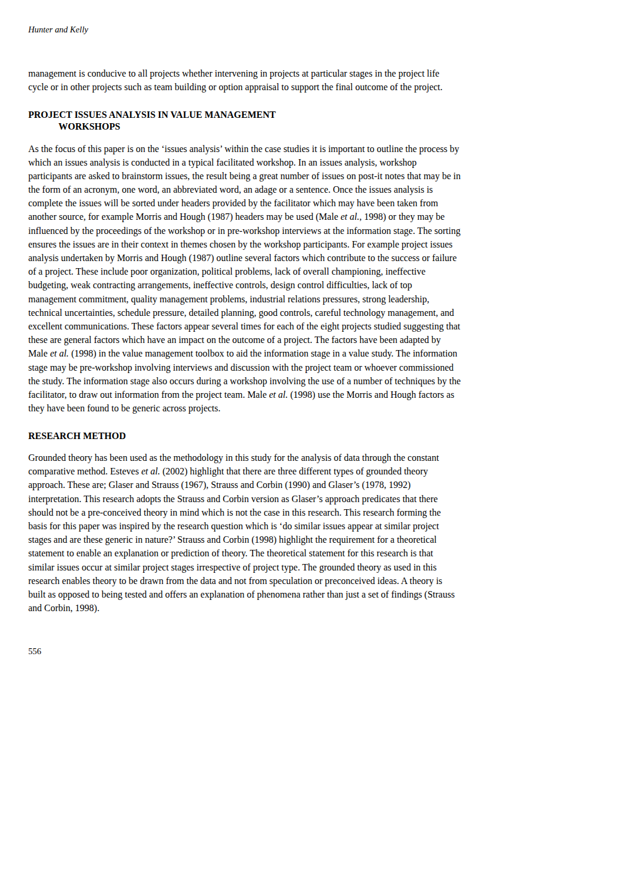Hunter and Kelly
management is conducive to all projects whether intervening in projects at particular stages in the project life cycle or in other projects such as team building or option appraisal to support the final outcome of the project.
PROJECT ISSUES ANALYSIS IN VALUE MANAGEMENTWORKSHOPS
As the focus of this paper is on the ‘issues analysis’ within the case studies it is important to outline the process by which an issues analysis is conducted in a typical facilitated workshop. In an issues analysis, workshop participants are asked to brainstorm issues, the result being a great number of issues on post-it notes that may be in the form of an acronym, one word, an abbreviated word, an adage or a sentence. Once the issues analysis is complete the issues will be sorted under headers provided by the facilitator which may have been taken from another source, for example Morris and Hough (1987) headers may be used (Male et al., 1998) or they may be influenced by the proceedings of the workshop or in pre-workshop interviews at the information stage. The sorting ensures the issues are in their context in themes chosen by the workshop participants. For example project issues analysis undertaken by Morris and Hough (1987) outline several factors which contribute to the success or failure of a project. These include poor organization, political problems, lack of overall championing, ineffective budgeting, weak contracting arrangements, ineffective controls, design control difficulties, lack of top management commitment, quality management problems, industrial relations pressures, strong leadership, technical uncertainties, schedule pressure, detailed planning, good controls, careful technology management, and excellent communications. These factors appear several times for each of the eight projects studied suggesting that these are general factors which have an impact on the outcome of a project. The factors have been adapted by Male et al. (1998) in the value management toolbox to aid the information stage in a value study. The information stage may be pre-workshop involving interviews and discussion with the project team or whoever commissioned the study. The information stage also occurs during a workshop involving the use of a number of techniques by the facilitator, to draw out information from the project team. Male et al. (1998) use the Morris and Hough factors as they have been found to be generic across projects.
RESEARCH METHOD
Grounded theory has been used as the methodology in this study for the analysis of data through the constant comparative method. Esteves et al. (2002) highlight that there are three different types of grounded theory approach. These are; Glaser and Strauss (1967), Strauss and Corbin (1990) and Glaser’s (1978, 1992) interpretation. This research adopts the Strauss and Corbin version as Glaser’s approach predicates that there should not be a pre-conceived theory in mind which is not the case in this research. This research forming the basis for this paper was inspired by the research question which is ‘do similar issues appear at similar project stages and are these generic in nature?’ Strauss and Corbin (1998) highlight the requirement for a theoretical statement to enable an explanation or prediction of theory. The theoretical statement for this research is that similar issues occur at similar project stages irrespective of project type. The grounded theory as used in this research enables theory to be drawn from the data and not from speculation or preconceived ideas. A theory is built as opposed to being tested and offers an explanation of phenomena rather than just a set of findings (Strauss and Corbin, 1998).
556